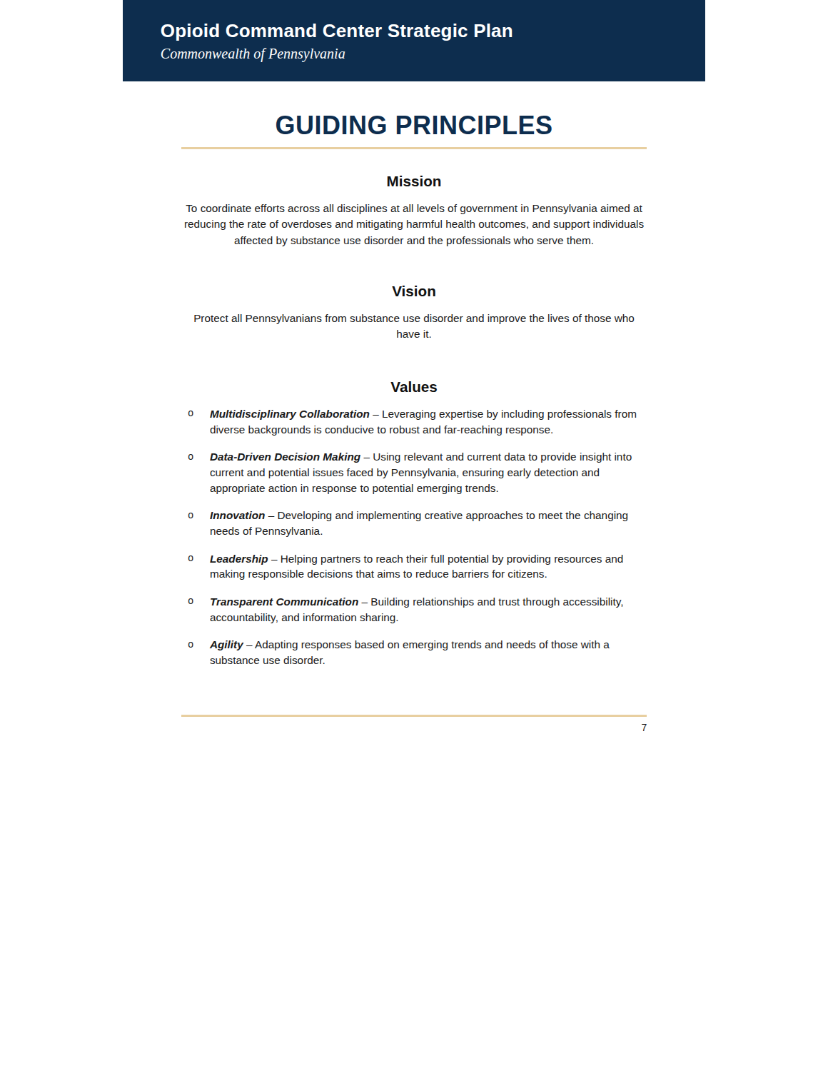Opioid Command Center Strategic Plan
Commonwealth of Pennsylvania
GUIDING PRINCIPLES
Mission
To coordinate efforts across all disciplines at all levels of government in Pennsylvania aimed at reducing the rate of overdoses and mitigating harmful health outcomes, and support individuals affected by substance use disorder and the professionals who serve them.
Vision
Protect all Pennsylvanians from substance use disorder and improve the lives of those who have it.
Values
Multidisciplinary Collaboration – Leveraging expertise by including professionals from diverse backgrounds is conducive to robust and far-reaching response.
Data-Driven Decision Making – Using relevant and current data to provide insight into current and potential issues faced by Pennsylvania, ensuring early detection and appropriate action in response to potential emerging trends.
Innovation – Developing and implementing creative approaches to meet the changing needs of Pennsylvania.
Leadership – Helping partners to reach their full potential by providing resources and making responsible decisions that aims to reduce barriers for citizens.
Transparent Communication – Building relationships and trust through accessibility, accountability, and information sharing.
Agility – Adapting responses based on emerging trends and needs of those with a substance use disorder.
7